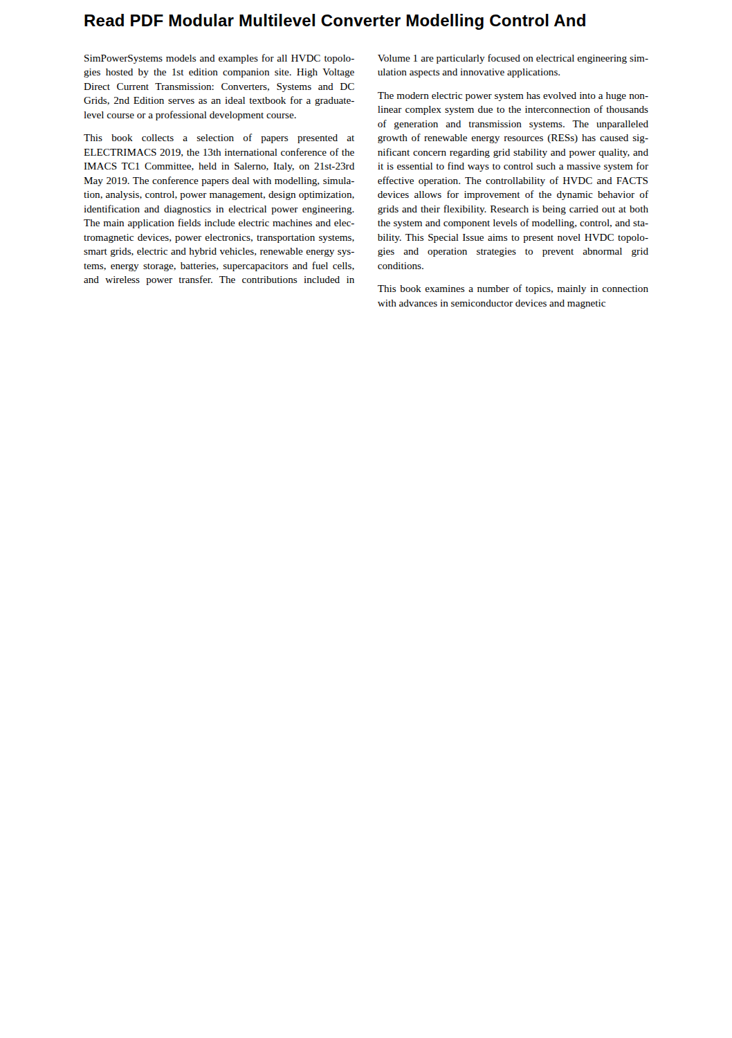Read PDF Modular Multilevel Converter Modelling Control And
SimPowerSystems models and examples for all HVDC topologies hosted by the 1st edition companion site. High Voltage Direct Current Transmission: Converters, Systems and DC Grids, 2nd Edition serves as an ideal textbook for a graduate-level course or a professional development course.
This book collects a selection of papers presented at ELECTRIMACS 2019, the 13th international conference of the IMACS TC1 Committee, held in Salerno, Italy, on 21st-23rd May 2019. The conference papers deal with modelling, simulation, analysis, control, power management, design optimization, identification and diagnostics in electrical power engineering. The main application fields include electric machines and electromagnetic devices, power electronics, transportation systems, smart grids, electric and hybrid vehicles, renewable energy systems, energy storage, batteries, supercapacitors and fuel cells, and wireless power transfer. The contributions included in Volume 1 are particularly focused on electrical engineering simulation aspects and innovative applications.
The modern electric power system has evolved into a huge nonlinear complex system due to the interconnection of thousands of generation and transmission systems. The unparalleled growth of renewable energy resources (RESs) has caused significant concern regarding grid stability and power quality, and it is essential to find ways to control such a massive system for effective operation. The controllability of HVDC and FACTS devices allows for improvement of the dynamic behavior of grids and their flexibility. Research is being carried out at both the system and component levels of modelling, control, and stability. This Special Issue aims to present novel HVDC topologies and operation strategies to prevent abnormal grid conditions.
This book examines a number of topics, mainly in connection with advances in semiconductor devices and magnetic